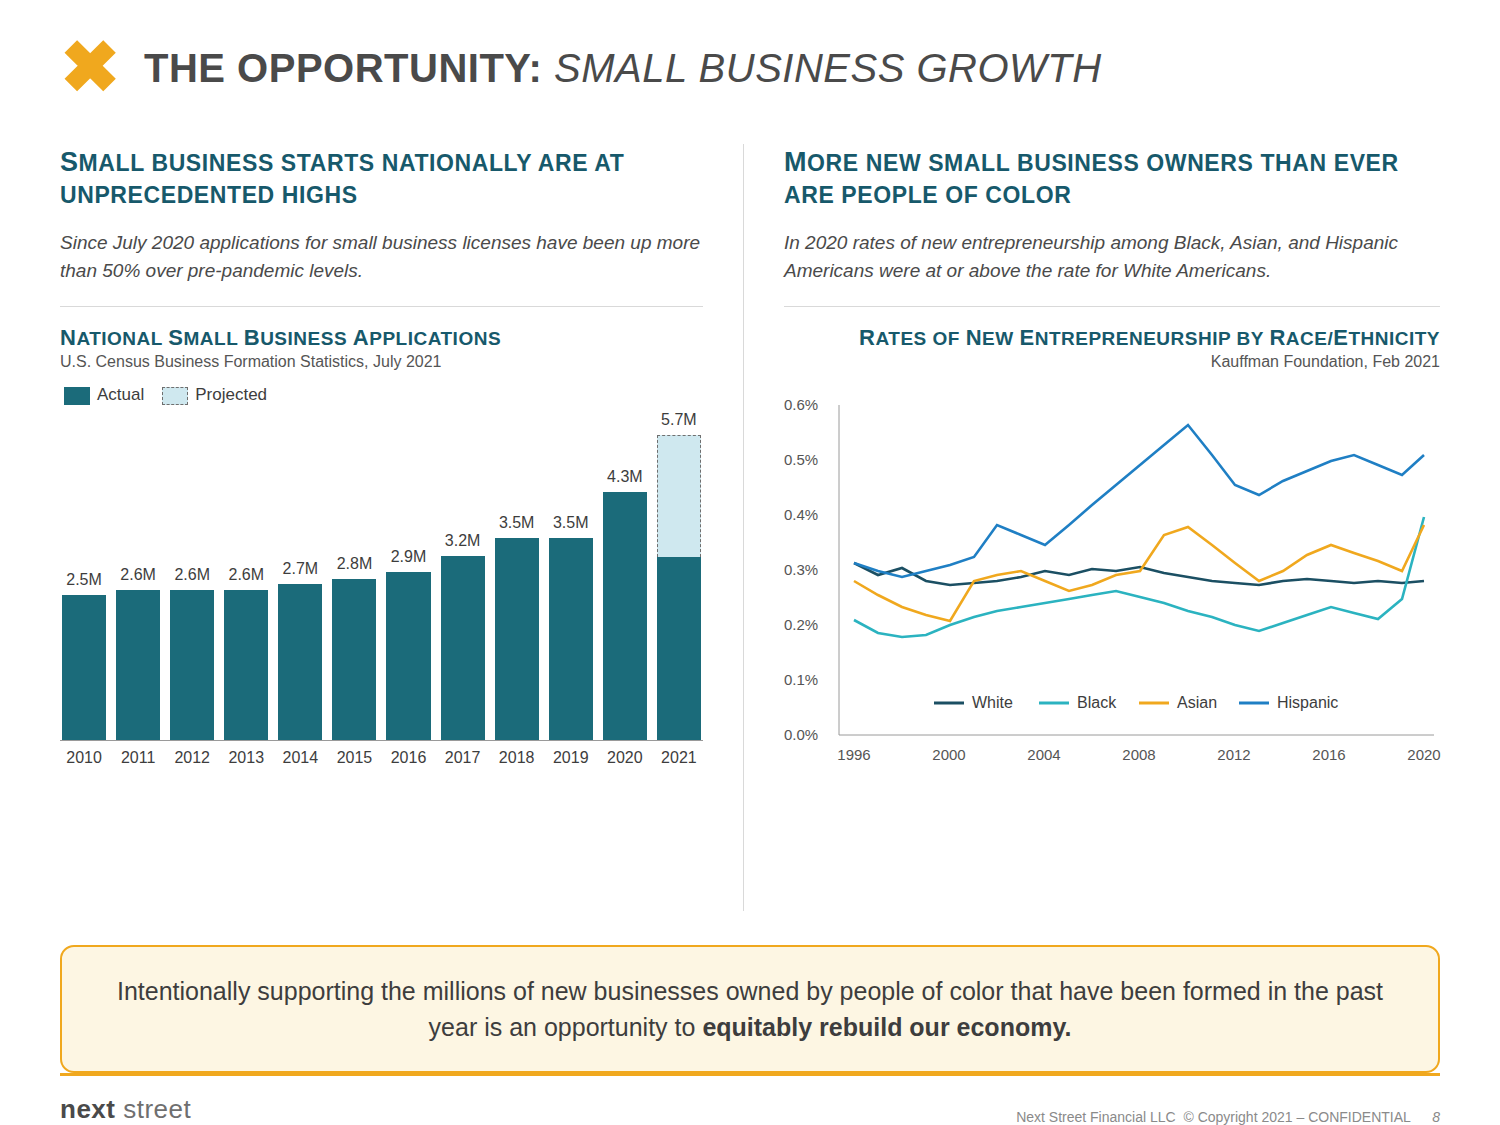✖
THE OPPORTUNITY: SMALL BUSINESS GROWTH
SMALL BUSINESS STARTS NATIONALLY ARE AT UNPRECEDENTED HIGHS
Since July 2020 applications for small business licenses have been up more than 50% over pre-pandemic levels.
NATIONAL SMALL BUSINESS APPLICATIONS
U.S. Census Business Formation Statistics, July 2021
Actual Projected
2.5M
2.6M
2.6M
2.6M
2.7M
2.8M
2.9M
3.2M
3.5M
3.5M
4.3M
5.7M
2010201120122013 2014201520162017 2018201920202021
MORE NEW SMALL BUSINESS OWNERS THAN EVER ARE PEOPLE OF COLOR
In 2020 rates of new entrepreneurship among Black, Asian, and Hispanic Americans were at or above the rate for White Americans.
RATES OF NEW ENTREPRENEURSHIP BY RACE/ETHNICITY
Kauffman Foundation, Feb 2021
0.6% 0.5% 0.4% 0.3% 0.2% 0.1% 0.0% 1996 2000 2004 2008 2012 2016 2020 White Black Asian Hispanic
Intentionally supporting the millions of new businesses owned by people of color that have been formed in the past year is an opportunity to equitably rebuild our economy.
next street
Next Street Financial LLC © Copyright 2021 – CONFIDENTIAL 8